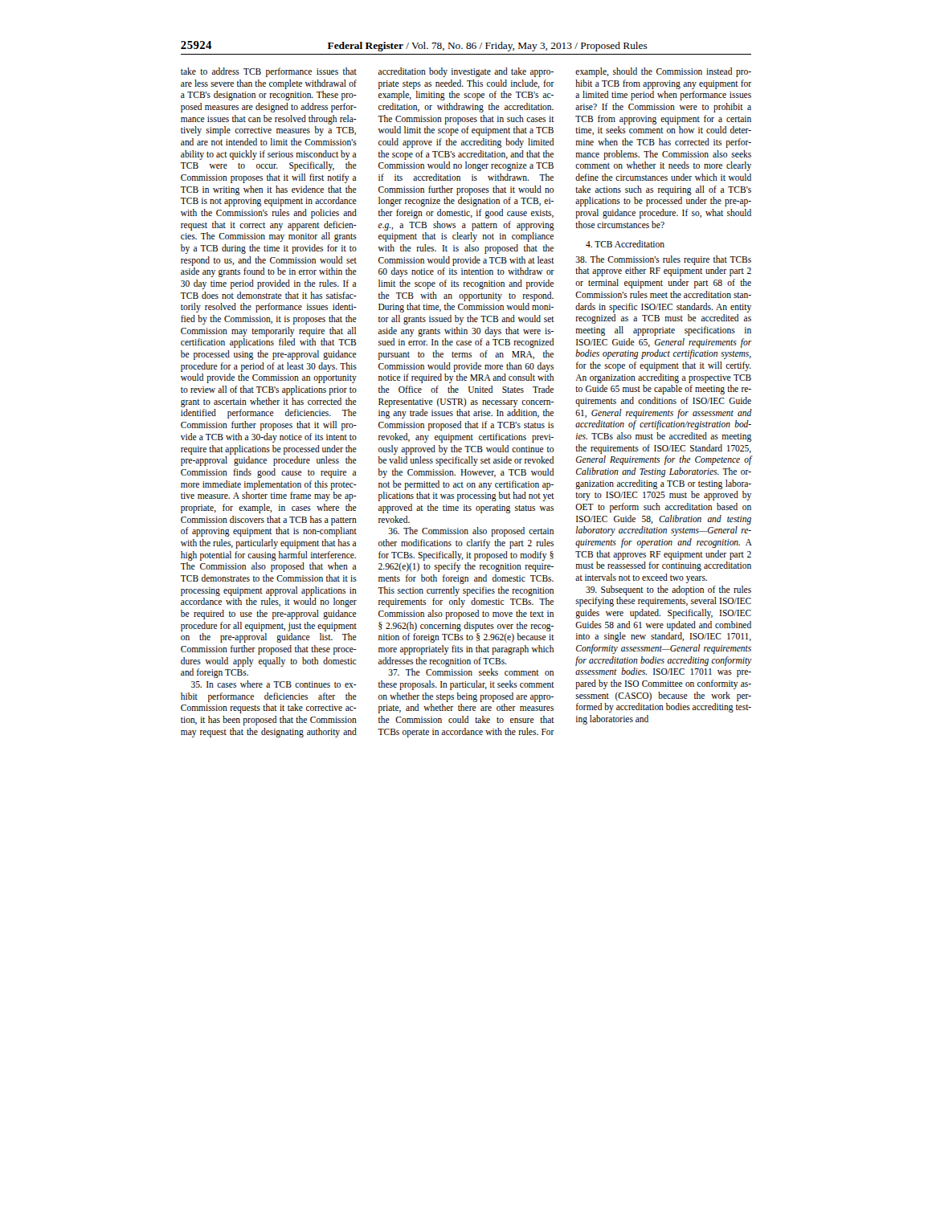25924
Federal Register / Vol. 78, No. 86 / Friday, May 3, 2013 / Proposed Rules
take to address TCB performance issues that are less severe than the complete withdrawal of a TCB's designation or recognition. These proposed measures are designed to address performance issues that can be resolved through relatively simple corrective measures by a TCB, and are not intended to limit the Commission's ability to act quickly if serious misconduct by a TCB were to occur. Specifically, the Commission proposes that it will first notify a TCB in writing when it has evidence that the TCB is not approving equipment in accordance with the Commission's rules and policies and request that it correct any apparent deficiencies. The Commission may monitor all grants by a TCB during the time it provides for it to respond to us, and the Commission would set aside any grants found to be in error within the 30 day time period provided in the rules. If a TCB does not demonstrate that it has satisfactorily resolved the performance issues identified by the Commission, it is proposes that the Commission may temporarily require that all certification applications filed with that TCB be processed using the pre-approval guidance procedure for a period of at least 30 days. This would provide the Commission an opportunity to review all of that TCB's applications prior to grant to ascertain whether it has corrected the identified performance deficiencies. The Commission further proposes that it will provide a TCB with a 30-day notice of its intent to require that applications be processed under the pre-approval guidance procedure unless the Commission finds good cause to require a more immediate implementation of this protective measure. A shorter time frame may be appropriate, for example, in cases where the Commission discovers that a TCB has a pattern of approving equipment that is non-compliant with the rules, particularly equipment that has a high potential for causing harmful interference. The Commission also proposed that when a TCB demonstrates to the Commission that it is processing equipment approval applications in accordance with the rules, it would no longer be required to use the pre-approval guidance procedure for all equipment, just the equipment on the pre-approval guidance list. The Commission further proposed that these procedures would apply equally to both domestic and foreign TCBs.
35. In cases where a TCB continues to exhibit performance deficiencies after the Commission requests that it take corrective action, it has been proposed that the Commission may request that the designating authority and accreditation body investigate and take appropriate steps as needed. This could include, for example, limiting the scope of the TCB's accreditation, or withdrawing the accreditation. The Commission proposes that in such cases it would limit the scope of equipment that a TCB could approve if the accrediting body limited the scope of a TCB's accreditation, and that the Commission would no longer recognize a TCB if its accreditation is withdrawn. The Commission further proposes that it would no longer recognize the designation of a TCB, either foreign or domestic, if good cause exists, e.g., a TCB shows a pattern of approving equipment that is clearly not in compliance with the rules. It is also proposed that the Commission would provide a TCB with at least 60 days notice of its intention to withdraw or limit the scope of its recognition and provide the TCB with an opportunity to respond. During that time, the Commission would monitor all grants issued by the TCB and would set aside any grants within 30 days that were issued in error. In the case of a TCB recognized pursuant to the terms of an MRA, the Commission would provide more than 60 days notice if required by the MRA and consult with the Office of the United States Trade Representative (USTR) as necessary concerning any trade issues that arise. In addition, the Commission proposed that if a TCB's status is revoked, any equipment certifications previously approved by the TCB would continue to be valid unless specifically set aside or revoked by the Commission. However, a TCB would not be permitted to act on any certification applications that it was processing but had not yet approved at the time its operating status was revoked.
36. The Commission also proposed certain other modifications to clarify the part 2 rules for TCBs. Specifically, it proposed to modify § 2.962(e)(1) to specify the recognition requirements for both foreign and domestic TCBs. This section currently specifies the recognition requirements for only domestic TCBs. The Commission also proposed to move the text in § 2.962(h) concerning disputes over the recognition of foreign TCBs to § 2.962(e) because it more appropriately fits in that paragraph which addresses the recognition of TCBs.
37. The Commission seeks comment on these proposals. In particular, it seeks comment on whether the steps being proposed are appropriate, and whether there are other measures the Commission could take to ensure that TCBs operate in accordance with the rules. For example, should the Commission instead prohibit a TCB from approving any equipment for a limited time period when performance issues arise? If the Commission were to prohibit a TCB from approving equipment for a certain time, it seeks comment on how it could determine when the TCB has corrected its performance problems. The Commission also seeks comment on whether it needs to more clearly define the circumstances under which it would take actions such as requiring all of a TCB's applications to be processed under the pre-approval guidance procedure. If so, what should those circumstances be?
4. TCB Accreditation
38. The Commission's rules require that TCBs that approve either RF equipment under part 2 or terminal equipment under part 68 of the Commission's rules meet the accreditation standards in specific ISO/IEC standards. An entity recognized as a TCB must be accredited as meeting all appropriate specifications in ISO/IEC Guide 65, General requirements for bodies operating product certification systems, for the scope of equipment that it will certify. An organization accrediting a prospective TCB to Guide 65 must be capable of meeting the requirements and conditions of ISO/IEC Guide 61, General requirements for assessment and accreditation of certification/registration bodies. TCBs also must be accredited as meeting the requirements of ISO/IEC Standard 17025, General Requirements for the Competence of Calibration and Testing Laboratories. The organization accrediting a TCB or testing laboratory to ISO/IEC 17025 must be approved by OET to perform such accreditation based on ISO/IEC Guide 58, Calibration and testing laboratory accreditation systems—General requirements for operation and recognition. A TCB that approves RF equipment under part 2 must be reassessed for continuing accreditation at intervals not to exceed two years.
39. Subsequent to the adoption of the rules specifying these requirements, several ISO/IEC guides were updated. Specifically, ISO/IEC Guides 58 and 61 were updated and combined into a single new standard, ISO/IEC 17011, Conformity assessment—General requirements for accreditation bodies accrediting conformity assessment bodies. ISO/IEC 17011 was prepared by the ISO Committee on conformity assessment (CASCO) because the work performed by accreditation bodies accrediting testing laboratories and